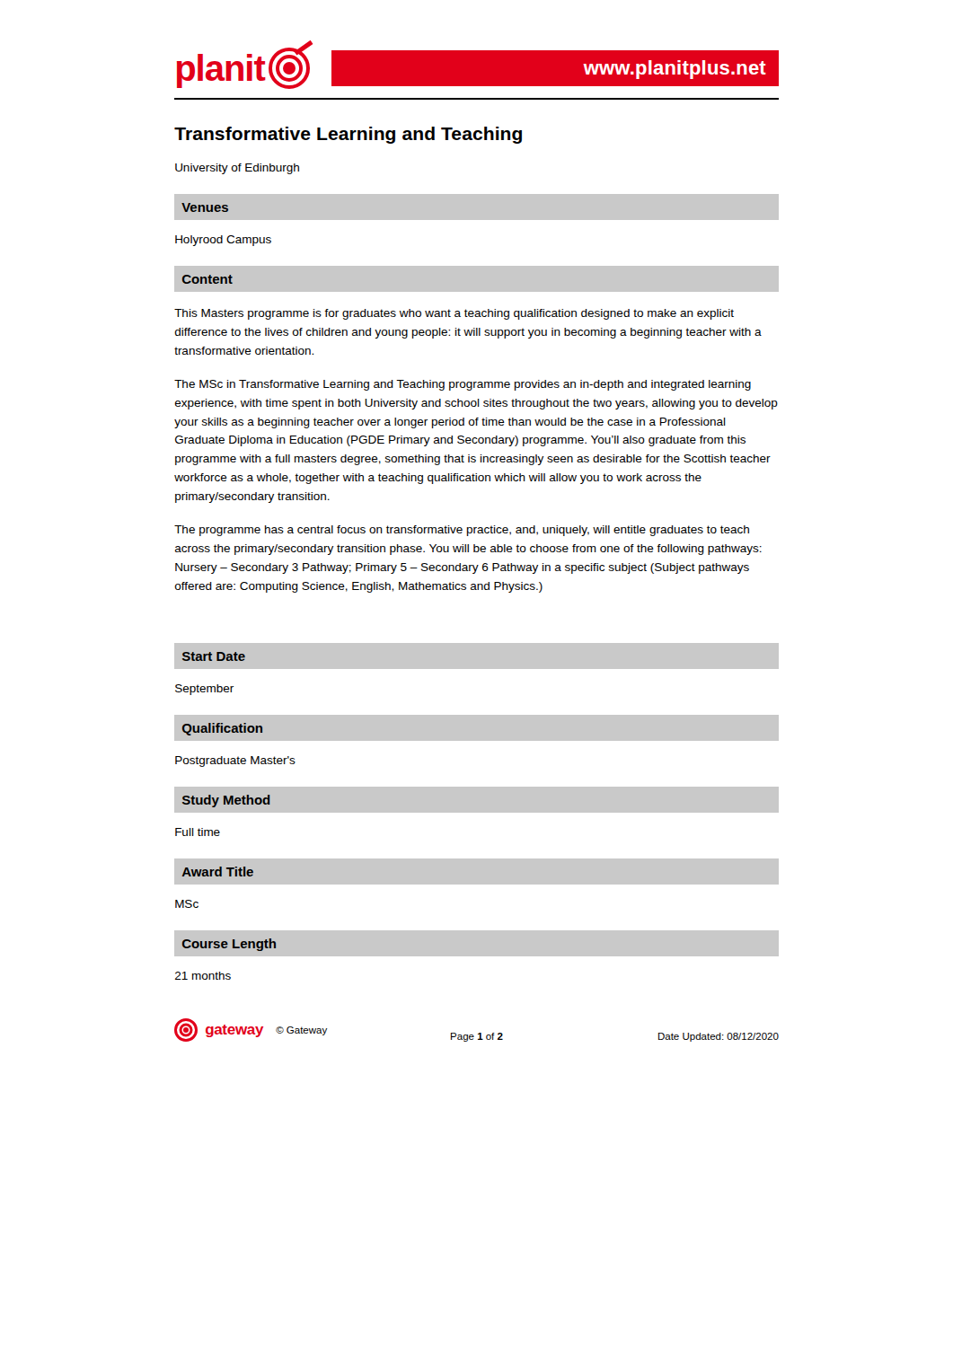planit
www.planitplus.net
Transformative Learning and Teaching
University of Edinburgh
Venues
Holyrood Campus
Content
This Masters programme is for graduates who want a teaching qualification designed to make an explicit difference to the lives of children and young people: it will support you in becoming a beginning teacher with a transformative orientation.
The MSc in Transformative Learning and Teaching programme provides an in-depth and integrated learning experience, with time spent in both University and school sites throughout the two years, allowing you to develop your skills as a beginning teacher over a longer period of time than would be the case in a Professional Graduate Diploma in Education (PGDE Primary and Secondary) programme. You’ll also graduate from this programme with a full masters degree, something that is increasingly seen as desirable for the Scottish teacher workforce as a whole, together with a teaching qualification which will allow you to work across the primary/secondary transition.
The programme has a central focus on transformative practice, and, uniquely, will entitle graduates to teach across the primary/secondary transition phase. You will be able to choose from one of the following pathways: Nursery – Secondary 3 Pathway; Primary 5 – Secondary 6 Pathway in a specific subject (Subject pathways offered are: Computing Science, English, Mathematics and Physics.)
Start Date
September
Qualification
Postgraduate Master's
Study Method
Full time
Award Title
MSc
Course Length
21 months
gateway © Gateway
Page 1 of 2
Date Updated: 08/12/2020